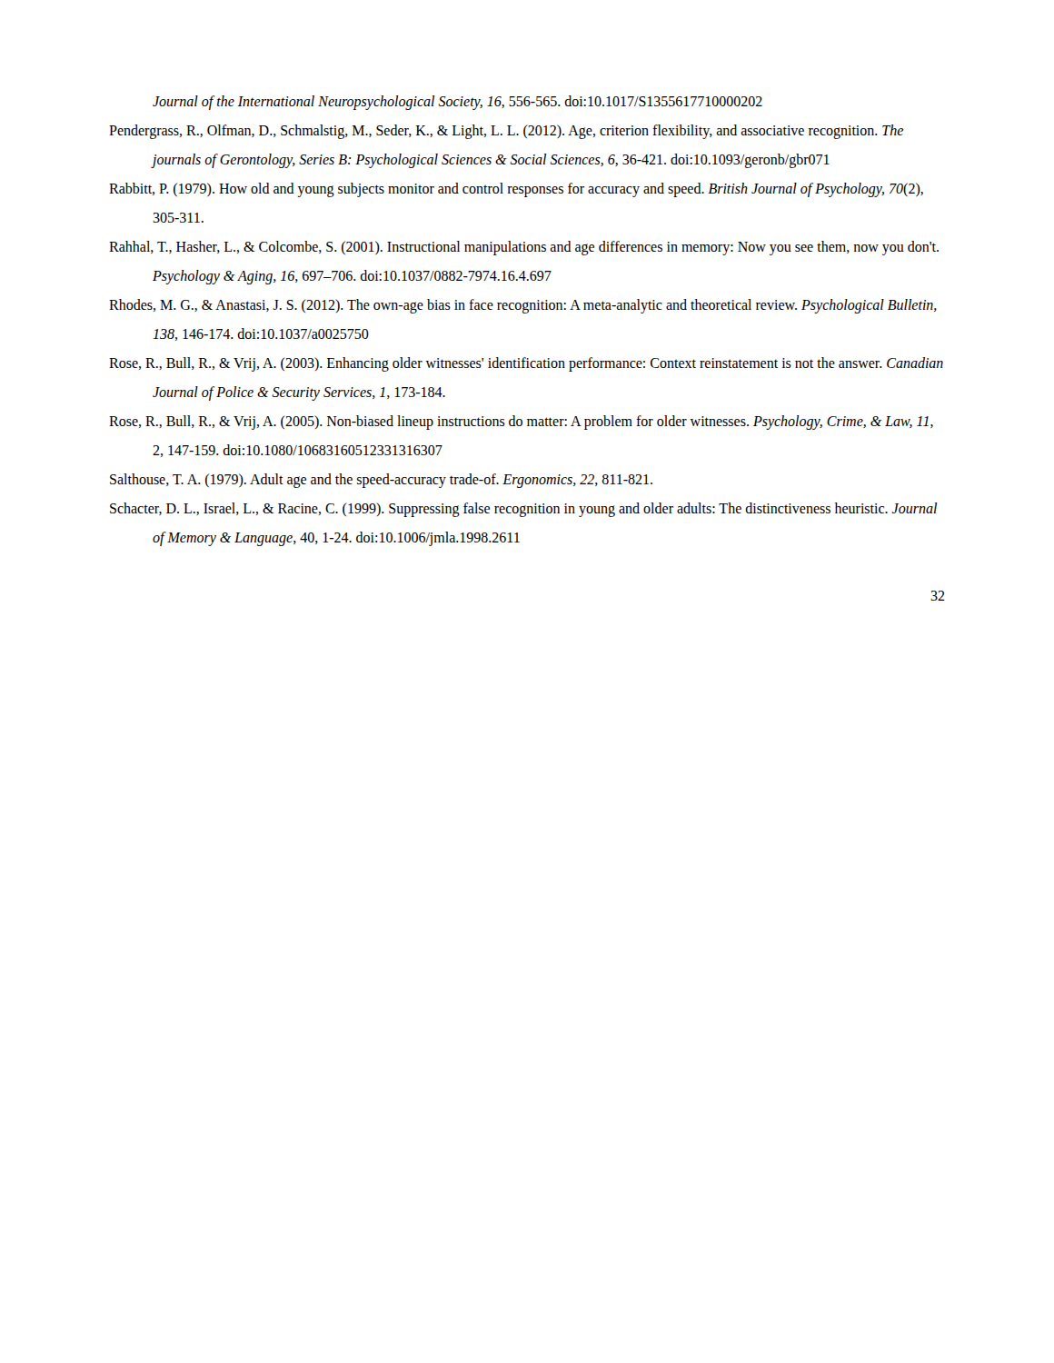Journal of the International Neuropsychological Society, 16, 556-565. doi:10.1017/S1355617710000202
Pendergrass, R., Olfman, D., Schmalstig, M., Seder, K., & Light, L. L. (2012). Age, criterion flexibility, and associative recognition. The journals of Gerontology, Series B: Psychological Sciences & Social Sciences, 6, 36-421. doi:10.1093/geronb/gbr071
Rabbitt, P. (1979). How old and young subjects monitor and control responses for accuracy and speed. British Journal of Psychology, 70(2), 305-311.
Rahhal, T., Hasher, L., & Colcombe, S. (2001). Instructional manipulations and age differences in memory: Now you see them, now you don't. Psychology & Aging, 16, 697–706. doi:10.1037/0882-7974.16.4.697
Rhodes, M. G., & Anastasi, J. S. (2012). The own-age bias in face recognition: A meta-analytic and theoretical review. Psychological Bulletin, 138, 146-174. doi:10.1037/a0025750
Rose, R., Bull, R., & Vrij, A. (2003). Enhancing older witnesses' identification performance: Context reinstatement is not the answer. Canadian Journal of Police & Security Services, 1, 173-184.
Rose, R., Bull, R., & Vrij, A. (2005). Non-biased lineup instructions do matter: A problem for older witnesses. Psychology, Crime, & Law, 11, 2, 147-159. doi:10.1080/10683160512331316307
Salthouse, T. A. (1979). Adult age and the speed-accuracy trade-of. Ergonomics, 22, 811-821.
Schacter, D. L., Israel, L., & Racine, C. (1999). Suppressing false recognition in young and older adults: The distinctiveness heuristic. Journal of Memory & Language, 40, 1-24. doi:10.1006/jmla.1998.2611
32